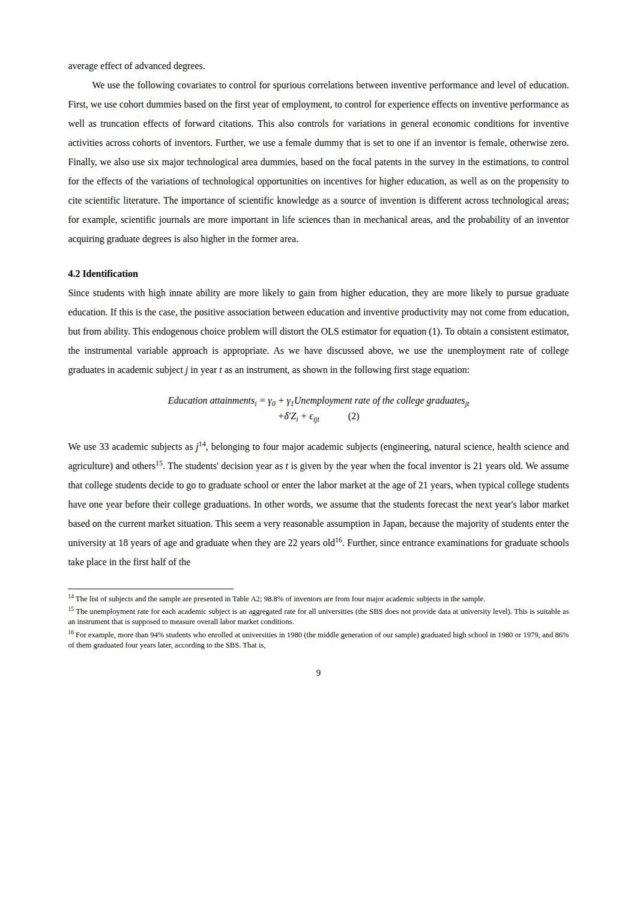average effect of advanced degrees.
We use the following covariates to control for spurious correlations between inventive performance and level of education. First, we use cohort dummies based on the first year of employment, to control for experience effects on inventive performance as well as truncation effects of forward citations. This also controls for variations in general economic conditions for inventive activities across cohorts of inventors. Further, we use a female dummy that is set to one if an inventor is female, otherwise zero. Finally, we also use six major technological area dummies, based on the focal patents in the survey in the estimations, to control for the effects of the variations of technological opportunities on incentives for higher education, as well as on the propensity to cite scientific literature. The importance of scientific knowledge as a source of invention is different across technological areas; for example, scientific journals are more important in life sciences than in mechanical areas, and the probability of an inventor acquiring graduate degrees is also higher in the former area.
4.2 Identification
Since students with high innate ability are more likely to gain from higher education, they are more likely to pursue graduate education. If this is the case, the positive association between education and inventive productivity may not come from education, but from ability. This endogenous choice problem will distort the OLS estimator for equation (1). To obtain a consistent estimator, the instrumental variable approach is appropriate. As we have discussed above, we use the unemployment rate of college graduates in academic subject j in year t as an instrument, as shown in the following first stage equation:
Education attainmentsi = γ0 + γ1Unemployment rate of the college graduatesjt
+δ′Zi + ϵijt (2)
We use 33 academic subjects as j14, belonging to four major academic subjects (engineering, natural science, health science and agriculture) and others15. The students' decision year as t is given by the year when the focal inventor is 21 years old. We assume that college students decide to go to graduate school or enter the labor market at the age of 21 years, when typical college students have one year before their college graduations. In other words, we assume that the students forecast the next year's labor market based on the current market situation. This seem a very reasonable assumption in Japan, because the majority of students enter the university at 18 years of age and graduate when they are 22 years old16. Further, since entrance examinations for graduate schools take place in the first half of the
14 The list of subjects and the sample are presented in Table A2; 98.8% of inventors are from four major academic subjects in the sample.
15 The unemployment rate for each academic subject is an aggregated rate for all universities (the SBS does not provide data at university level). This is suitable as an instrument that is supposed to measure overall labor market conditions.
16 For example, more than 94% students who enrolled at universities in 1980 (the middle generation of our sample) graduated high school in 1980 or 1979, and 86% of them graduated four years later, according to the SBS. That is,
9